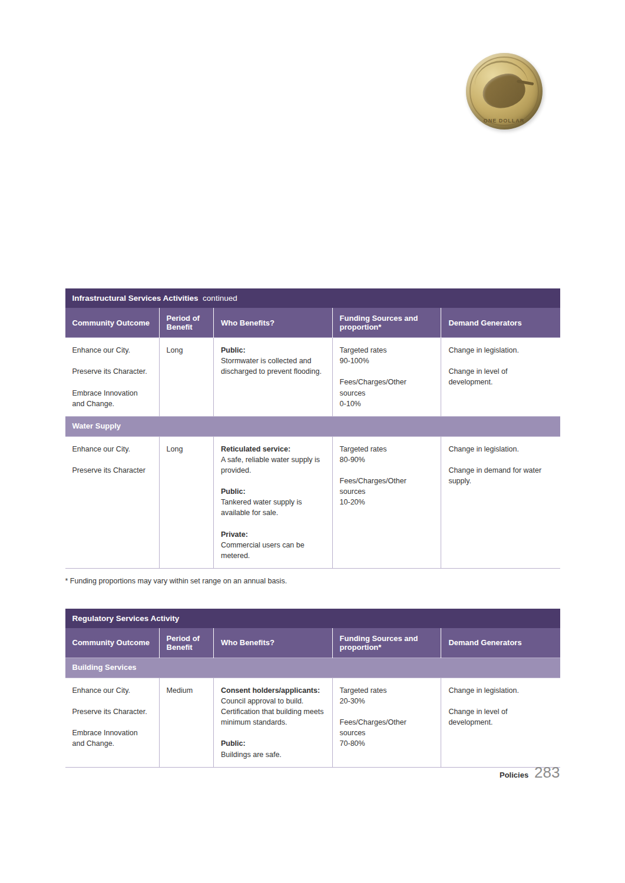ONE DOLLAR
Infrastructural Services Activities continued
| Community Outcome | Period of Benefit | Who Benefits? | Funding Sources and proportion* | Demand Generators |
| --- | --- | --- | --- | --- |
| Enhance our City. Preserve its Character. Embrace Innovation and Change. | Long | Public: Stormwater is collected and discharged to prevent flooding. | Targeted rates 90-100% Fees/Charges/Other sources 0-10% | Change in legislation. Change in level of development. |
| Water Supply |
| Enhance our City. Preserve its Character | Long | Reticulated service: A safe, reliable water supply is provided. Public: Tankered water supply is available for sale. Private: Commercial users can be metered. | Targeted rates 80-90% Fees/Charges/Other sources 10-20% | Change in legislation. Change in demand for water supply. |
* Funding proportions may vary within set range on an annual basis.
Regulatory Services Activity
| Community Outcome | Period of Benefit | Who Benefits? | Funding Sources and proportion* | Demand Generators |
| --- | --- | --- | --- | --- |
| Building Services |
| Enhance our City. Preserve its Character. Embrace Innovation and Change. | Medium | Consent holders/applicants: Council approval to build. Certification that building meets minimum standards. Public: Buildings are safe. | Targeted rates 20-30% Fees/Charges/Other sources 70-80% | Change in legislation. Change in level of development. |
Policies 283